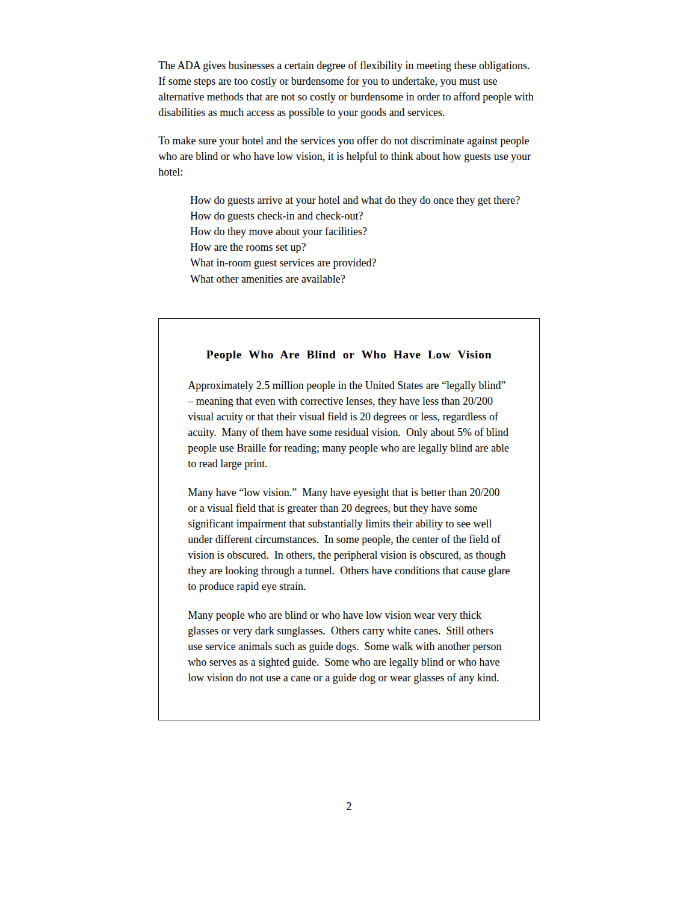The ADA gives businesses a certain degree of flexibility in meeting these obligations. If some steps are too costly or burdensome for you to undertake, you must use alternative methods that are not so costly or burdensome in order to afford people with disabilities as much access as possible to your goods and services.
To make sure your hotel and the services you offer do not discriminate against people who are blind or who have low vision, it is helpful to think about how guests use your hotel:
How do guests arrive at your hotel and what do they do once they get there?
How do guests check-in and check-out?
How do they move about your facilities?
How are the rooms set up?
What in-room guest services are provided?
What other amenities are available?
People Who Are Blind or Who Have Low Vision
Approximately 2.5 million people in the United States are “legally blind” – meaning that even with corrective lenses, they have less than 20/200 visual acuity or that their visual field is 20 degrees or less, regardless of acuity. Many of them have some residual vision. Only about 5% of blind people use Braille for reading; many people who are legally blind are able to read large print.
Many have “low vision.” Many have eyesight that is better than 20/200 or a visual field that is greater than 20 degrees, but they have some significant impairment that substantially limits their ability to see well under different circumstances. In some people, the center of the field of vision is obscured. In others, the peripheral vision is obscured, as though they are looking through a tunnel. Others have conditions that cause glare to produce rapid eye strain.
Many people who are blind or who have low vision wear very thick glasses or very dark sunglasses. Others carry white canes. Still others use service animals such as guide dogs. Some walk with another person who serves as a sighted guide. Some who are legally blind or who have low vision do not use a cane or a guide dog or wear glasses of any kind.
2